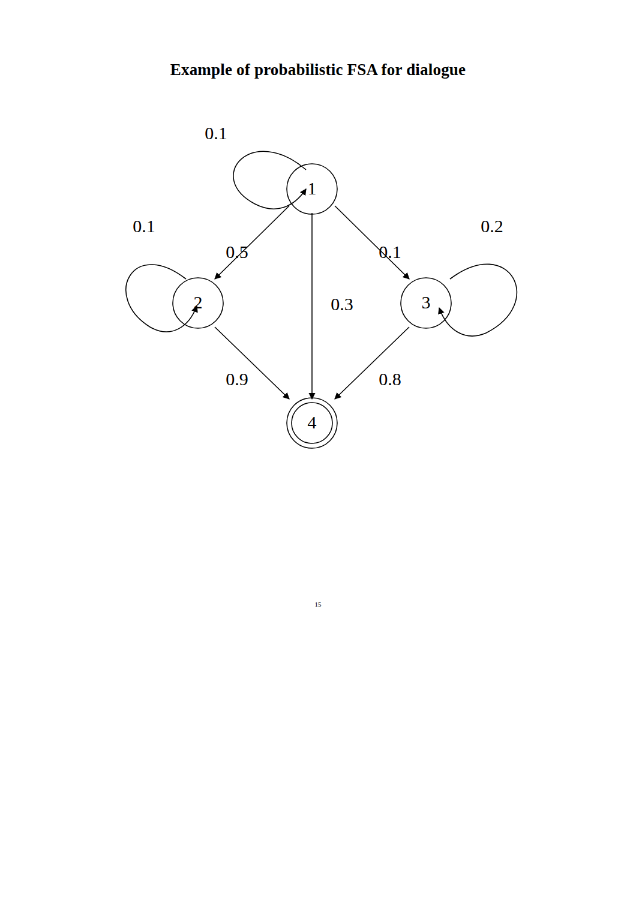Example of probabilistic FSA for dialogue
0.1 0.1 0.2 0.5 0.1 0.3 0.9 0.8 1 2 3 4
15